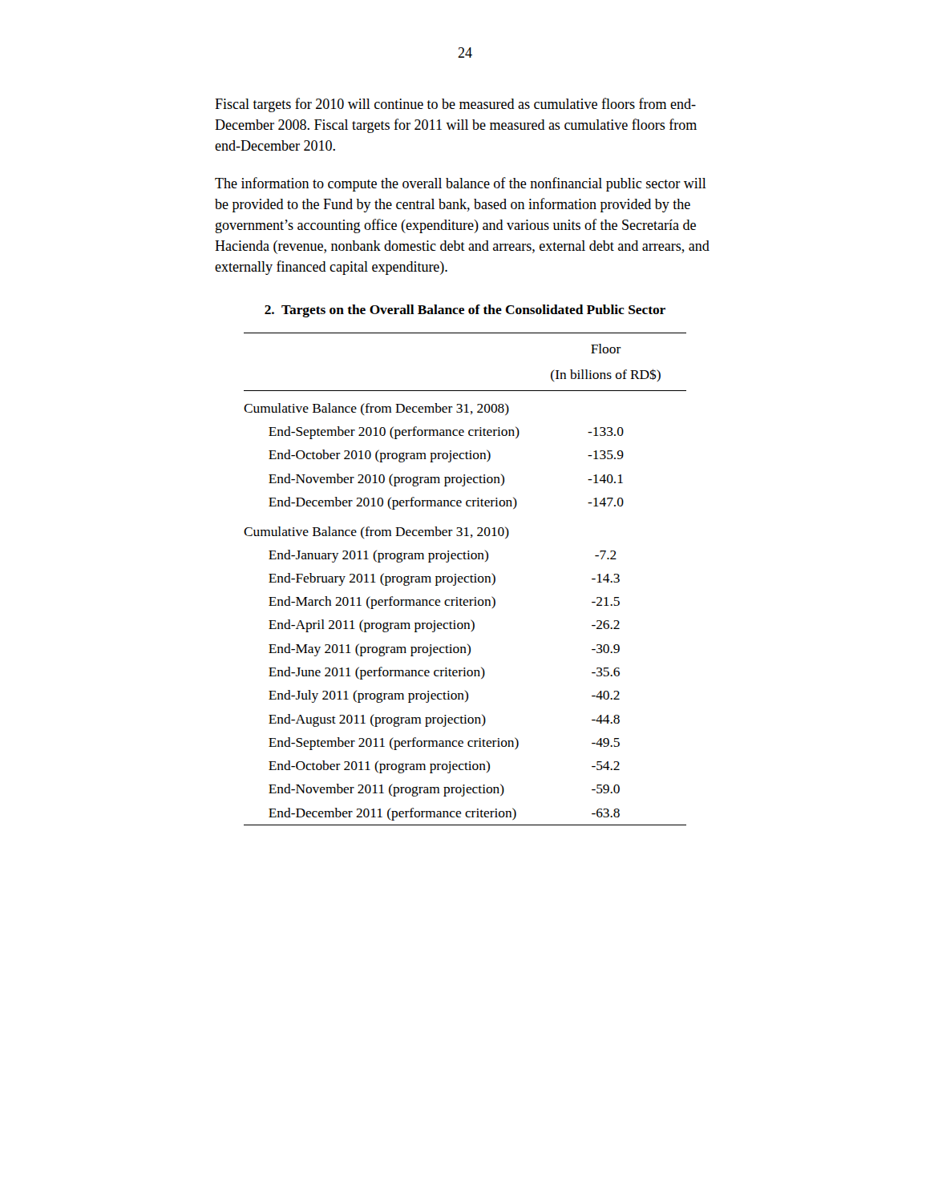24
Fiscal targets for 2010 will continue to be measured as cumulative floors from end-December 2008. Fiscal targets for 2011 will be measured as cumulative floors from end-December 2010.
The information to compute the overall balance of the nonfinancial public sector will be provided to the Fund by the central bank, based on information provided by the government’s accounting office (expenditure) and various units of the Secretaría de Hacienda (revenue, nonbank domestic debt and arrears, external debt and arrears, and externally financed capital expenditure).
2. Targets on the Overall Balance of the Consolidated Public Sector
| | Floor |
| | (In billions of RD$) |
| Cumulative Balance (from December 31, 2008) | |
| End-September 2010 (performance criterion) | -133.0 |
| End-October 2010 (program projection) | -135.9 |
| End-November 2010 (program projection) | -140.1 |
| End-December 2010 (performance criterion) | -147.0 |
| Cumulative Balance (from December 31, 2010) | |
| End-January 2011 (program projection) | -7.2 |
| End-February 2011 (program projection) | -14.3 |
| End-March 2011 (performance criterion) | -21.5 |
| End-April 2011 (program projection) | -26.2 |
| End-May 2011 (program projection) | -30.9 |
| End-June 2011 (performance criterion) | -35.6 |
| End-July 2011 (program projection) | -40.2 |
| End-August 2011 (program projection) | -44.8 |
| End-September 2011 (performance criterion) | -49.5 |
| End-October 2011 (program projection) | -54.2 |
| End-November 2011 (program projection) | -59.0 |
| End-December 2011 (performance criterion) | -63.8 |